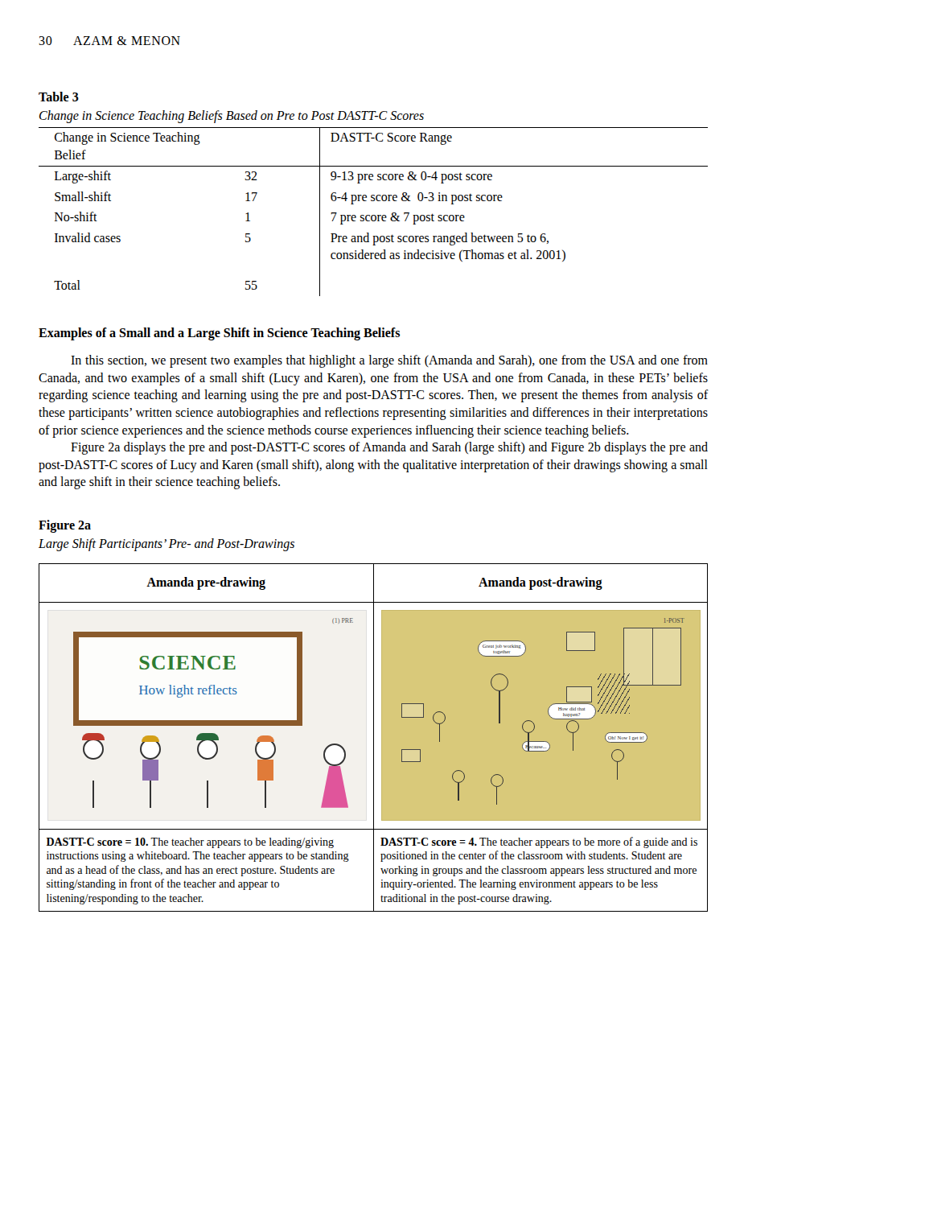30 AZAM & MENON
Table 3
Change in Science Teaching Beliefs Based on Pre to Post DASTT-C Scores
| Change in Science Teaching Belief | | DASTT-C Score Range |
| --- | --- | --- |
| Large-shift | 32 | 9-13 pre score & 0-4 post score |
| Small-shift | 17 | 6-4 pre score & 0-3 in post score |
| No-shift | 1 | 7 pre score & 7 post score |
| Invalid cases | 5 | Pre and post scores ranged between 5 to 6, considered as indecisive (Thomas et al. 2001) |
| Total | 55 | |
Examples of a Small and a Large Shift in Science Teaching Beliefs
In this section, we present two examples that highlight a large shift (Amanda and Sarah), one from the USA and one from Canada, and two examples of a small shift (Lucy and Karen), one from the USA and one from Canada, in these PETs’ beliefs regarding science teaching and learning using the pre and post-DASTT-C scores. Then, we present the themes from analysis of these participants’ written science autobiographies and reflections representing similarities and differences in their interpretations of prior science experiences and the science methods course experiences influencing their science teaching beliefs.
Figure 2a displays the pre and post-DASTT-C scores of Amanda and Sarah (large shift) and Figure 2b displays the pre and post-DASTT-C scores of Lucy and Karen (small shift), along with the qualitative interpretation of their drawings showing a small and large shift in their science teaching beliefs.
Figure 2a
Large Shift Participants’ Pre- and Post-Drawings
| Amanda pre-drawing | Amanda post-drawing |
| --- | --- |
| (1) PRE SCIENCE How light reflects | 1-POST Great job working together How did that happen? Oh! Now I get it! Because... |
| DASTT-C score = 10. The teacher appears to be leading/giving instructions using a whiteboard. The teacher appears to be standing and as a head of the class, and has an erect posture. Students are sitting/standing in front of the teacher and appear to listening/responding to the teacher. | DASTT-C score = 4. The teacher appears to be more of a guide and is positioned in the center of the classroom with students. Student are working in groups and the classroom appears less structured and more inquiry-oriented. The learning environment appears to be less traditional in the post-course drawing. |